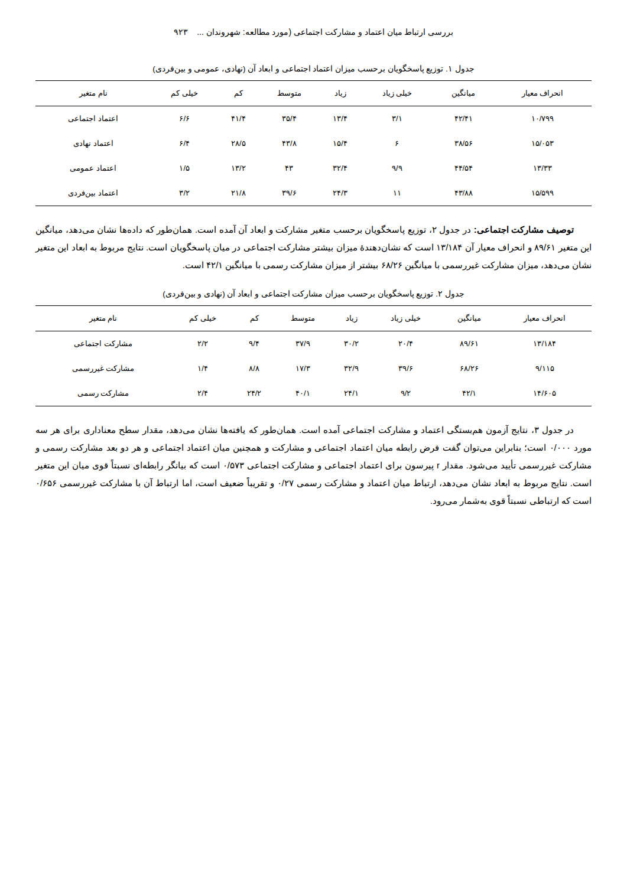بررسی ارتباط میان اعتماد و مشارکت اجتماعی (مورد مطالعه: شهروندان ... ۹۲۳
جدول ۱. توزیع پاسخگویان برحسب میزان اعتماد اجتماعی و ابعاد آن (نهادی، عمومی و بین‌فردی)
| انحراف معیار | میانگین | خیلی زیاد | زیاد | متوسط | کم | خیلی کم | نام متغیر |
| --- | --- | --- | --- | --- | --- | --- | --- |
| ۱۰/۷۹۹ | ۴۲/۴۱ | ۳/۱ | ۱۳/۴ | ۳۵/۴ | ۴۱/۴ | ۶/۶ | اعتماد اجتماعی |
| ۱۵/۰۵۳ | ۳۸/۵۶ | ۶ | ۱۵/۴ | ۴۳/۸ | ۲۸/۵ | ۶/۴ | اعتماد نهادی |
| ۱۳/۳۳ | ۴۴/۵۴ | ۹/۹ | ۳۲/۴ | ۴۳ | ۱۳/۲ | ۱/۵ | اعتماد عمومی |
| ۱۵/۵۹۹ | ۴۳/۸۸ | ۱۱ | ۲۴/۳ | ۳۹/۶ | ۲۱/۸ | ۳/۲ | اعتماد بین‌فردی |
توصیف مشارکت اجتماعی: در جدول ۲، توزیع پاسخگویان برحسب متغیر مشارکت و ابعاد آن آمده است. همان‌طور که داده‌ها نشان می‌دهد، میانگین این متغیر ۸۹/۶۱ و انحراف معیار آن ۱۳/۱۸۴ است که نشان‌دهندۀ میزان بیشتر مشارکت اجتماعی در میان پاسخگویان است. نتایج مربوط به ابعاد این متغیر نشان می‌دهد، میزان مشارکت غیررسمی با میانگین ۶۸/۲۶ بیشتر از میزان مشارکت رسمی با میانگین ۴۲/۱ است.
جدول ۲. توزیع پاسخگویان برحسب میزان مشارکت اجتماعی و ابعاد آن (نهادی و بین‌فردی)
| انحراف معیار | میانگین | خیلی زیاد | زیاد | متوسط | کم | خیلی کم | نام متغیر |
| --- | --- | --- | --- | --- | --- | --- | --- |
| ۱۳/۱۸۴ | ۸۹/۶۱ | ۲۰/۴ | ۳۰/۲ | ۳۷/۹ | ۹/۴ | ۲/۲ | مشارکت اجتماعی |
| ۹/۱۱۵ | ۶۸/۲۶ | ۳۹/۶ | ۳۲/۹ | ۱۷/۳ | ۸/۸ | ۱/۴ | مشارکت غیررسمی |
| ۱۴/۶۰۵ | ۴۲/۱ | ۹/۲ | ۲۴/۱ | ۴۰/۱ | ۲۴/۲ | ۲/۴ | مشارکت رسمی |
در جدول ۳، نتایج آزمون هم‌بستگی اعتماد و مشارکت اجتماعی آمده است. همان‌طور که یافته‌ها نشان می‌دهد، مقدار سطح معناداری برای هر سه مورد ۰/۰۰۰ است؛ بنابراین می‌توان گفت فرض رابطه میان اعتماد اجتماعی و مشارکت و همچنین میان اعتماد اجتماعی و هر دو بعد مشارکت رسمی و مشارکت غیررسمی تأیید می‌شود. مقدار r پیرسون برای اعتماد اجتماعی و مشارکت اجتماعی ۰/۵۷۳ است که بیانگر رابطه‌ای نسبتاً قوی میان این متغیر است. نتایج مربوط به ابعاد نشان می‌دهد، ارتباط میان اعتماد و مشارکت رسمی ۰/۲۷ و تقریباً ضعیف است، اما ارتباط آن با مشارکت غیررسمی ۰/۶۵۶ است که ارتباطی نسبتاً قوی به‌شمار می‌رود.